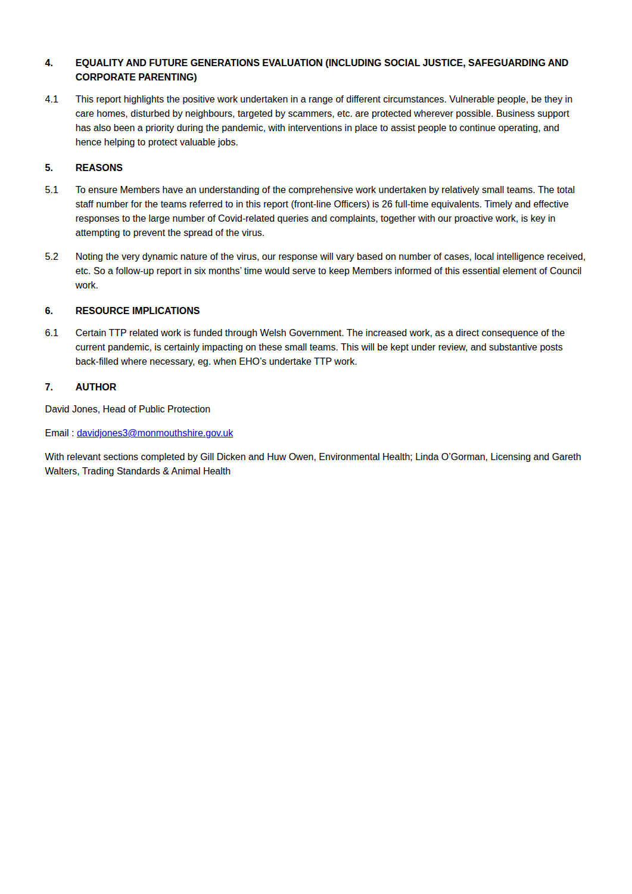4. EQUALITY AND FUTURE GENERATIONS EVALUATION (INCLUDING SOCIAL JUSTICE, SAFEGUARDING AND CORPORATE PARENTING)
4.1 This report highlights the positive work undertaken in a range of different circumstances. Vulnerable people, be they in care homes, disturbed by neighbours, targeted by scammers, etc. are protected wherever possible. Business support has also been a priority during the pandemic, with interventions in place to assist people to continue operating, and hence helping to protect valuable jobs.
5. REASONS
5.1 To ensure Members have an understanding of the comprehensive work undertaken by relatively small teams. The total staff number for the teams referred to in this report (front-line Officers) is 26 full-time equivalents. Timely and effective responses to the large number of Covid-related queries and complaints, together with our proactive work, is key in attempting to prevent the spread of the virus.
5.2 Noting the very dynamic nature of the virus, our response will vary based on number of cases, local intelligence received, etc. So a follow-up report in six months’ time would serve to keep Members informed of this essential element of Council work.
6. RESOURCE IMPLICATIONS
6.1 Certain TTP related work is funded through Welsh Government. The increased work, as a direct consequence of the current pandemic, is certainly impacting on these small teams. This will be kept under review, and substantive posts back-filled where necessary, eg. when EHO’s undertake TTP work.
7. AUTHOR
David Jones, Head of Public Protection
Email : davidjones3@monmouthshire.gov.uk
With relevant sections completed by Gill Dicken and Huw Owen, Environmental Health; Linda O’Gorman, Licensing and Gareth Walters, Trading Standards & Animal Health